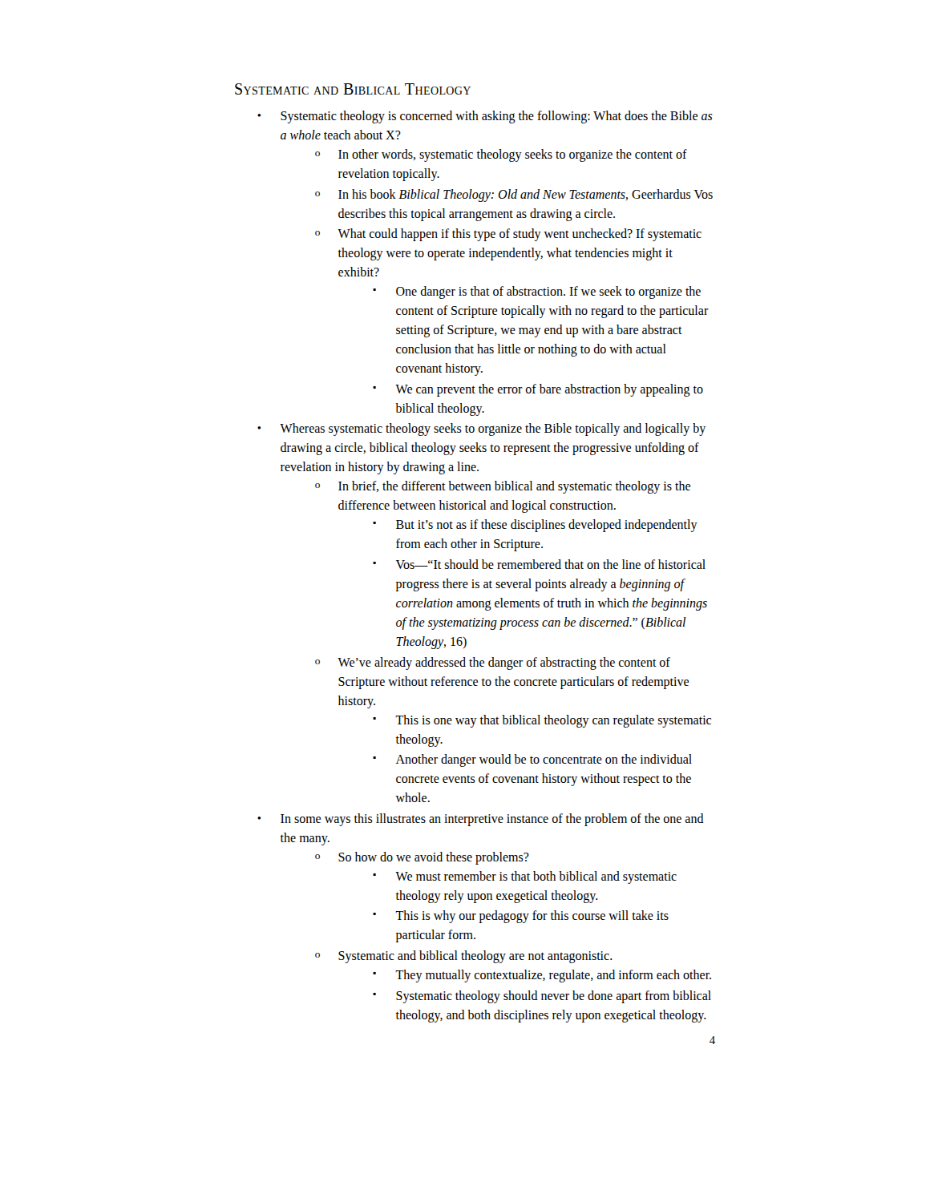Systematic and Biblical Theology
•Systematic theology is concerned with asking the following: What does the Bible as a whole teach about X?
o In other words, systematic theology seeks to organize the content of revelation topically.
o In his book Biblical Theology: Old and New Testaments, Geerhardus Vos describes this topical arrangement as drawing a circle.
o What could happen if this type of study went unchecked? If systematic theology were to operate independently, what tendencies might it exhibit?
▪One danger is that of abstraction. If we seek to organize the content of Scripture topically with no regard to the particular setting of Scripture, we may end up with a bare abstract conclusion that has little or nothing to do with actual covenant history.
▪We can prevent the error of bare abstraction by appealing to biblical theology.
•Whereas systematic theology seeks to organize the Bible topically and logically by drawing a circle, biblical theology seeks to represent the progressive unfolding of revelation in history by drawing a line.
o In brief, the different between biblical and systematic theology is the difference between historical and logical construction.
▪But it’s not as if these disciplines developed independently from each other in Scripture.
▪Vos—“It should be remembered that on the line of historical progress there is at several points already a beginning of correlation among elements of truth in which the beginnings of the systematizing process can be discerned.” (Biblical Theology, 16)
o We’ve already addressed the danger of abstracting the content of Scripture without reference to the concrete particulars of redemptive history.
▪This is one way that biblical theology can regulate systematic theology.
▪Another danger would be to concentrate on the individual concrete events of covenant history without respect to the whole.
•In some ways this illustrates an interpretive instance of the problem of the one and the many.
o So how do we avoid these problems?
▪We must remember is that both biblical and systematic theology rely upon exegetical theology.
▪This is why our pedagogy for this course will take its particular form.
o Systematic and biblical theology are not antagonistic.
▪They mutually contextualize, regulate, and inform each other.
▪Systematic theology should never be done apart from biblical theology, and both disciplines rely upon exegetical theology.
4